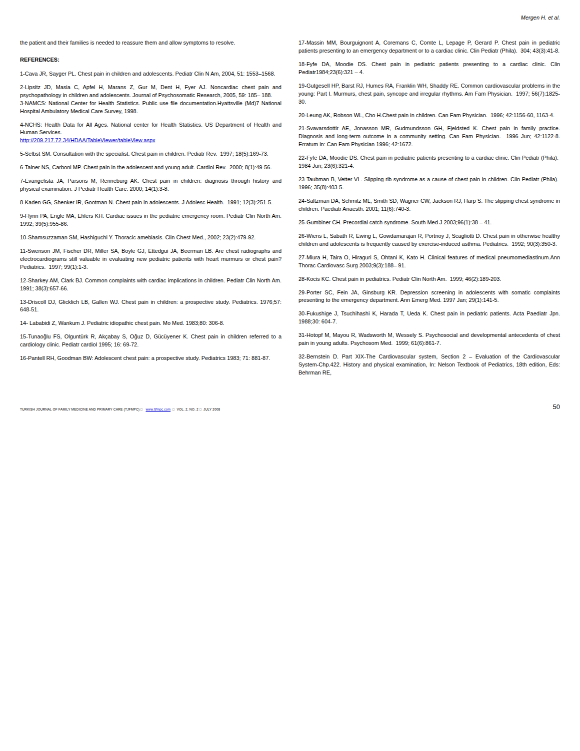Mergen H. et al.
the patient and their families is needed to reassure them and allow symptoms to resolve.
REFERENCES:
1-Cava JR, Sayger PL. Chest pain in children and adolescents. Pediatr Clin N Am, 2004, 51: 1553–1568.
2-Lipsitz JD, Masia C, Apfel H, Marans Z, Gur M, Dent H, Fyer AJ. Noncardiac chest pain and psychopathology in children and adolescents. Journal of Psychosomatic Research, 2005, 59: 185– 188.
3-NAMCS: National Center for Health Statistics. Public use file documentation.Hyattsville (Md)7 National Hospital Ambulatory Medical Care Survey, 1998.
4-NCHS: Health Data for All Ages. National center for Health Statistics. US Department of Health and Human Services.
http://209.217.72.34/HDAA/TableViewer/tableView.aspx
5-Selbst SM. Consultation with the specialist. Chest pain in children. Pediatr Rev. 1997; 18(5):169-73.
6-Talner NS, Carboni MP. Chest pain in the adolescent and young adult. Cardiol Rev. 2000; 8(1):49-56.
7-Evangelista JA, Parsons M, Renneburg AK. Chest pain in children: diagnosis through history and physical examination. J Pediatr Health Care. 2000; 14(1):3-8.
8-Kaden GG, Shenker IR, Gootman N. Chest pain in adolescents. J Adolesc Health. 1991; 12(3):251-5.
9-Flynn PA, Engle MA, Ehlers KH. Cardiac issues in the pediatric emergency room. Pediatr Clin North Am. 1992; 39(5):955-86.
10-Shamsuzzaman SM, Hashiguchi Y. Thoracic amebiasis. Clin Chest Med., 2002; 23(2):479-92.
11-Swenson JM, Fischer DR, Miller SA, Boyle GJ, Ettedgui JA, Beerman LB. Are chest radiographs and electrocardiograms still valuable in evaluating new pediatric patients with heart murmurs or chest pain? Pediatrics. 1997; 99(1):1-3.
12-Sharkey AM, Clark BJ. Common complaints with cardiac implications in children. Pediatr Clin North Am. 1991; 38(3):657-66.
13-Driscoll DJ, Glicklich LB, Gallen WJ. Chest pain in children: a prospective study. Pediatrics. 1976;57: 648-51.
14- Lababidi Z, Wankum J. Pediatric idiopathic chest pain. Mo Med. 1983;80: 306-8.
15-Tunaoğlu FS, Olguntürk R, Akçabay S, Oğuz D, Gücüyener K. Chest pain in children referred to a cardiology clinic. Pediatr cardiol 1995; 16: 69-72.
16-Pantell RH, Goodman BW: Adolescent chest pain: a prospective study. Pediatrics 1983; 71: 881-87.
17-Massin MM, Bourguignont A, Coremans C, Comte L, Lepage P, Gerard P. Chest pain in pediatric patients presenting to an emergency department or to a cardiac clinic. Clin Pediatr (Phila). 304; 43(3):41-8.
18-Fyfe DA, Moodie DS. Chest pain in pediatric patients presenting to a cardiac clinic. Clin Pediatr1984;23(6):321 – 4.
19-Gutgesell HP, Barst RJ, Humes RA, Franklin WH, Shaddy RE. Common cardiovascular problems in the young: Part I. Murmurs, chest pain, syncope and irregular rhythms. Am Fam Physician. 1997; 56(7):1825-30.
20-Leung AK, Robson WL, Cho H.Chest pain in children. Can Fam Physician. 1996; 42:1156-60, 1163-4.
21-Svavarsdottir AE, Jonasson MR, Gudmundsson GH, Fjeldsted K. Chest pain in family practice. Diagnosis and long-term outcome in a community setting. Can Fam Physician. 1996 Jun; 42:1122-8. Erratum in: Can Fam Physician 1996; 42:1672.
22-Fyfe DA, Moodie DS. Chest pain in pediatric patients presenting to a cardiac clinic. Clin Pediatr (Phila). 1984 Jun; 23(6):321-4.
23-Taubman B, Vetter VL. Slipping rib syndrome as a cause of chest pain in children. Clin Pediatr (Phila). 1996; 35(8):403-5.
24-Saltzman DA, Schmitz ML, Smith SD, Wagner CW, Jackson RJ, Harp S. The slipping chest syndrome in children. Paediatr Anaesth. 2001; 11(6):740-3.
25-Gumbiner CH. Precordial catch syndrome. South Med J 2003;96(1):38 – 41.
26-Wiens L, Sabath R, Ewing L, Gowdamarajan R, Portnoy J, Scagliotti D. Chest pain in otherwise healthy children and adolescents is frequently caused by exercise-induced asthma. Pediatrics. 1992; 90(3):350-3.
27-Miura H, Taira O, Hiraguri S, Ohtani K, Kato H. Clinical features of medical pneumomediastinum.Ann Thorac Cardiovasc Surg 2003;9(3):188– 91.
28-Kocis KC. Chest pain in pediatrics. Pediatr Clin North Am. 1999; 46(2):189-203.
29-Porter SC, Fein JA, Ginsburg KR. Depression screening in adolescents with somatic complaints presenting to the emergency department. Ann Emerg Med. 1997 Jan; 29(1):141-5.
30-Fukushige J, Tsuchihashi K, Harada T, Ueda K. Chest pain in pediatric patients. Acta Paediatr Jpn. 1988;30: 604-7.
31-Hotopf M, Mayou R, Wadsworth M, Wessely S. Psychosocial and developmental antecedents of chest pain in young adults. Psychosom Med. 1999; 61(6):861-7.
32-Bernstein D. Part XIX-The Cardiovascular system, Section 2 – Evaluation of the Cardiovascular System-Chp.422. History and physical examination, In: Nelson Textbook of Pediatrics, 18th edition, Eds: Behrman RE,
TURKISH JOURNAL OF FAMILY MEDICINE AND PRIMARY CARE (TJFMPC) ⎕ www.tjfmpc.com ⎕ VOL. 2, NO. 2 ⎕ JULY 2008
50